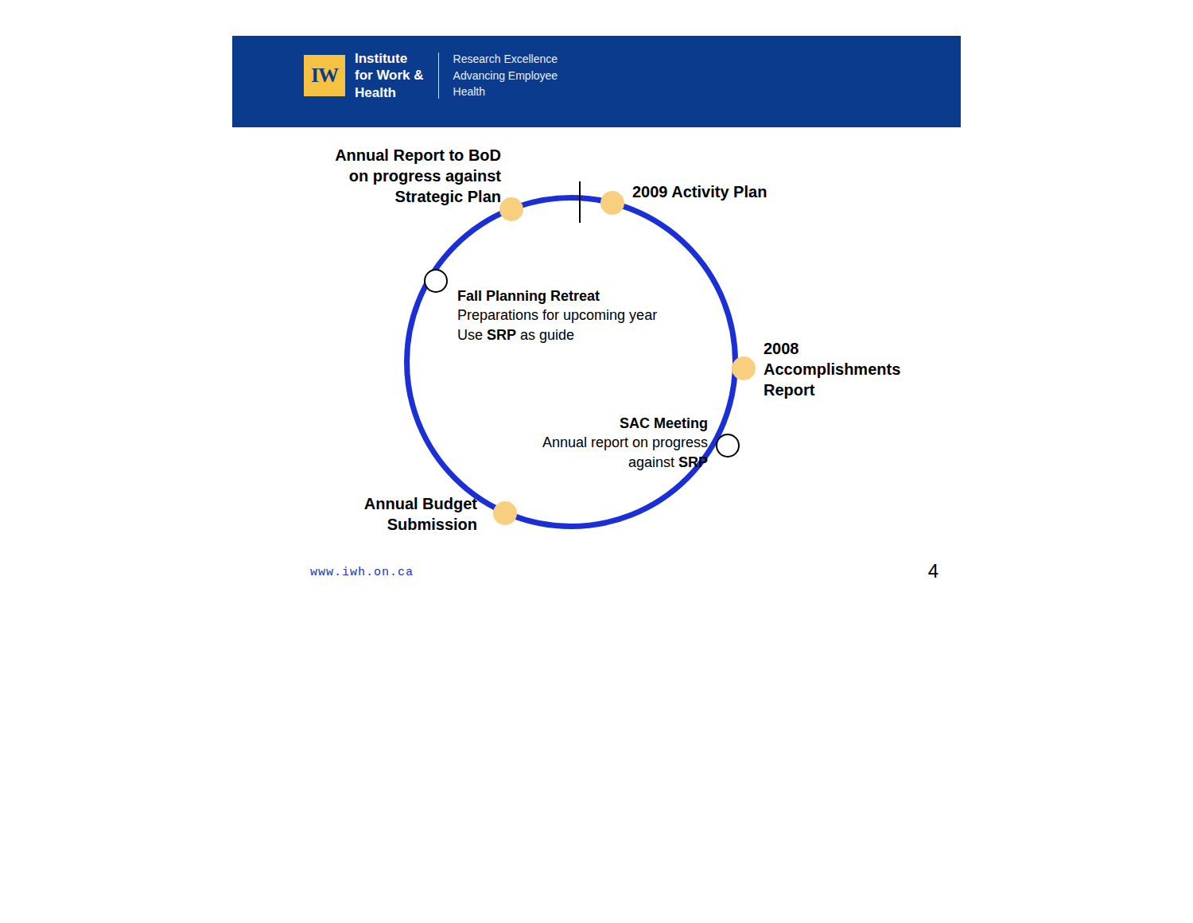IW
Institute
for Work &
Health
Research Excellence
Advancing Employee
Health
Annual Report to BoD
on progress against
Strategic Plan
2009 Activity Plan
2008
Accomplishments
Report
Annual Budget
Submission
Fall Planning Retreat
Preparations for upcoming year
Use SRP as guide
SAC Meeting
Annual report on progress
against SRP
www.iwh.on.ca
4